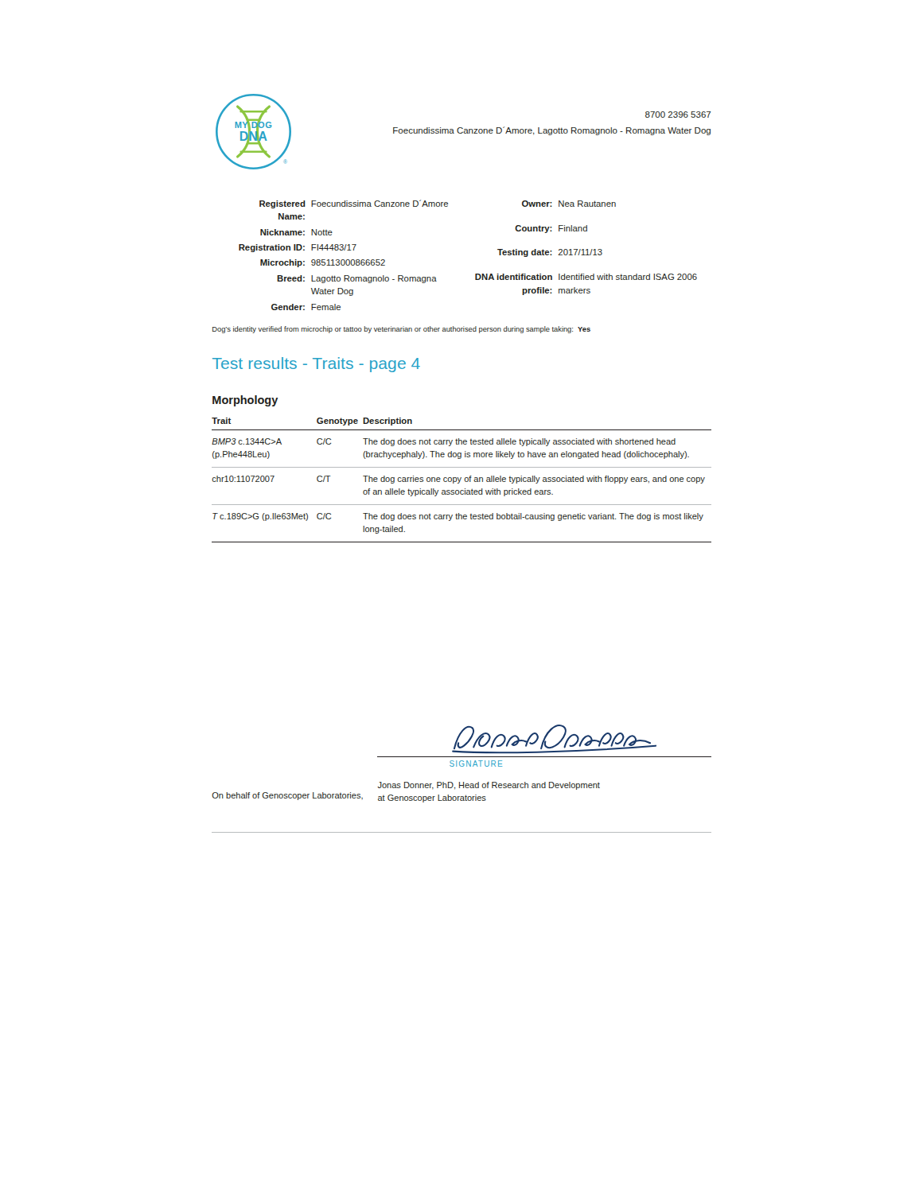MY DOG DNA ®
8700 2396 5367
Foecundissima Canzone D´Amore, Lagotto Romagnolo - Romagna Water Dog
Registered Name:
Foecundissima Canzone D´Amore
Nickname:
Notte
Registration ID:
FI44483/17
Microchip:
985113000866652
Breed:
Lagotto Romagnolo - Romagna Water Dog
Gender:
Female
Owner:
Nea Rautanen
Country:
Finland
Testing date:
2017/11/13
DNA identification profile:
Identified with standard ISAG 2006 markers
Dog’s identity verified from microchip or tattoo by veterinarian or other authorised person during sample taking: Yes
Test results - Traits - page 4
Morphology
| Trait | Genotype | Description |
| --- | --- | --- |
| BMP3 c.1344C>A (p.Phe448Leu) | C/C | The dog does not carry the tested allele typically associated with shortened head (brachycephaly). The dog is more likely to have an elongated head (dolichocephaly). |
| chr10:11072007 | C/T | The dog carries one copy of an allele typically associated with floppy ears, and one copy of an allele typically associated with pricked ears. |
| T c.189C>G (p.Ile63Met) | C/C | The dog does not carry the tested bobtail-causing genetic variant. The dog is most likely long-tailed. |
On behalf of Genoscoper Laboratories,
SIGNATURE
Jonas Donner, PhD, Head of Research and Development
at Genoscoper Laboratories